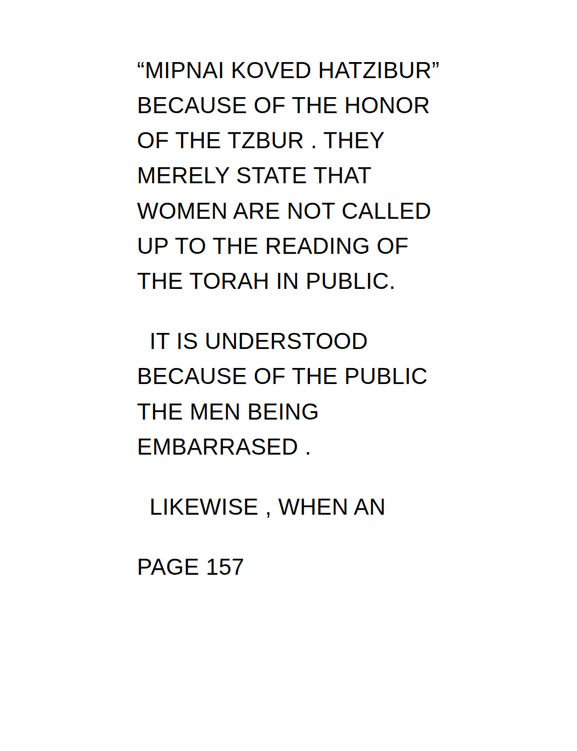“MIPNAI KOVED HATZIBUR” BECAUSE OF THE HONOR OF THE TZBUR . THEY MERELY STATE THAT WOMEN ARE NOT CALLED UP TO THE READING OF THE TORAH IN PUBLIC.
IT IS UNDERSTOOD BECAUSE OF THE PUBLIC THE MEN BEING EMBARRASED .
LIKEWISE , WHEN AN
PAGE 157